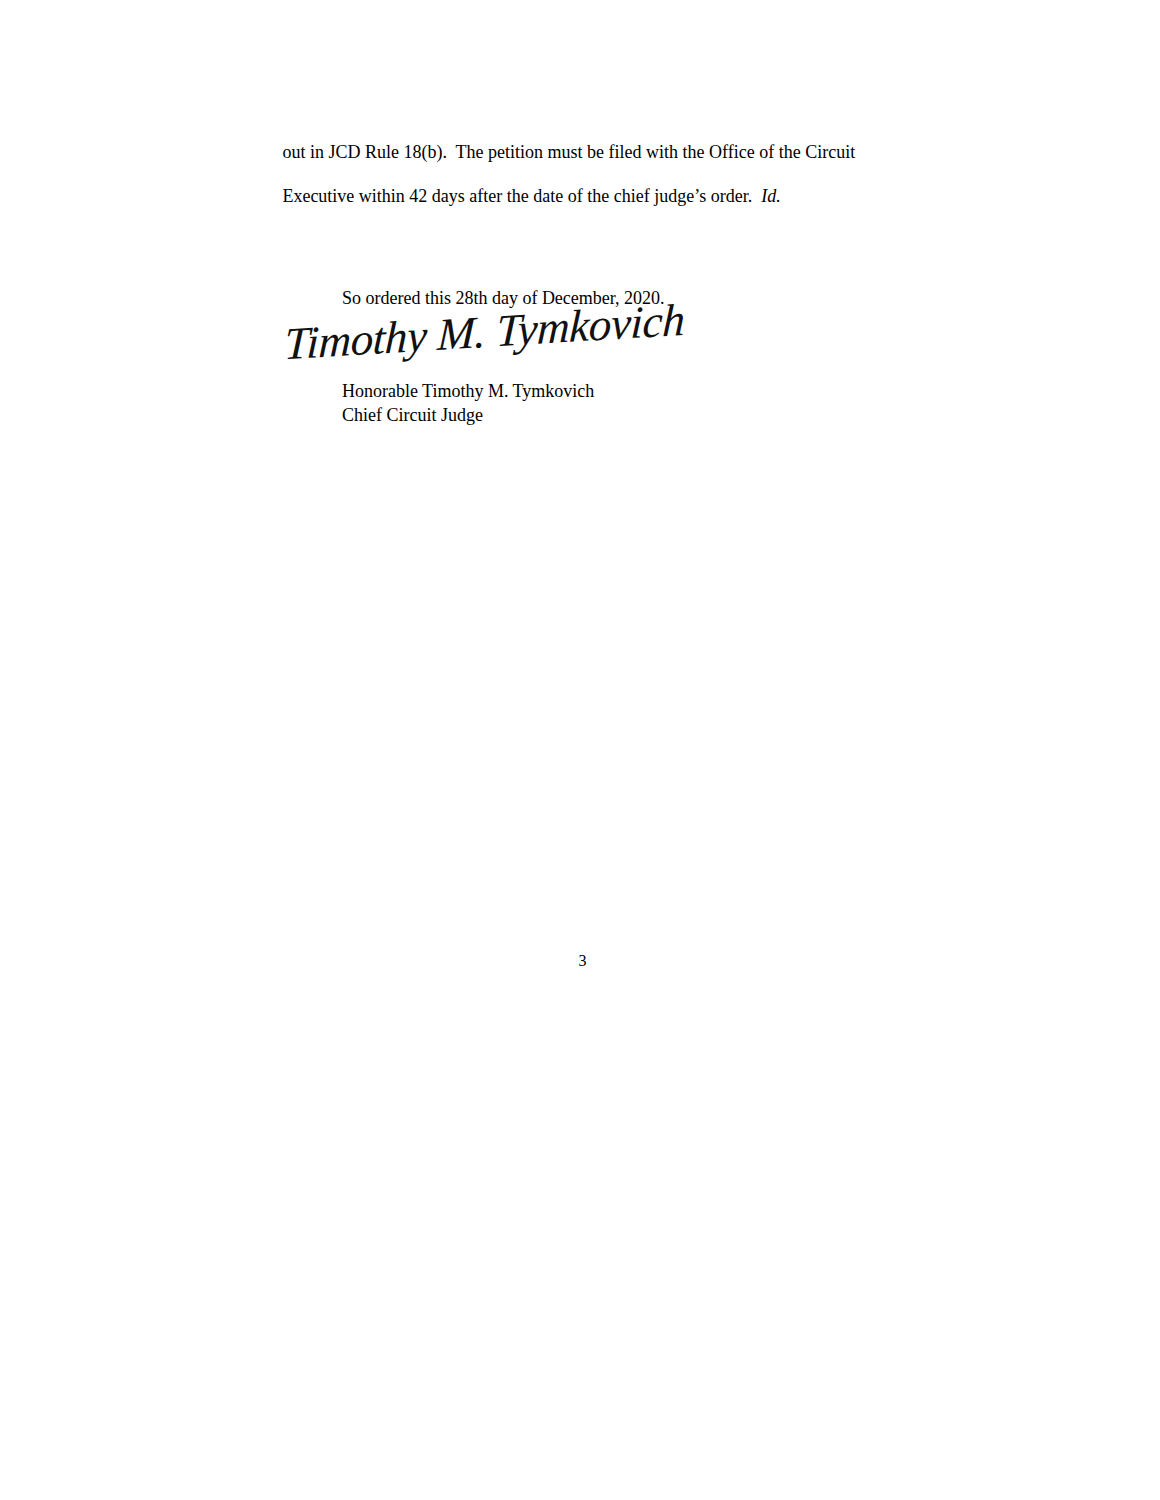out in JCD Rule 18(b). The petition must be filed with the Office of the Circuit Executive within 42 days after the date of the chief judge’s order. Id.
So ordered this 28th day of December, 2020.
Timothy M. Tymkovich
Honorable Timothy M. Tymkovich
Chief Circuit Judge
3